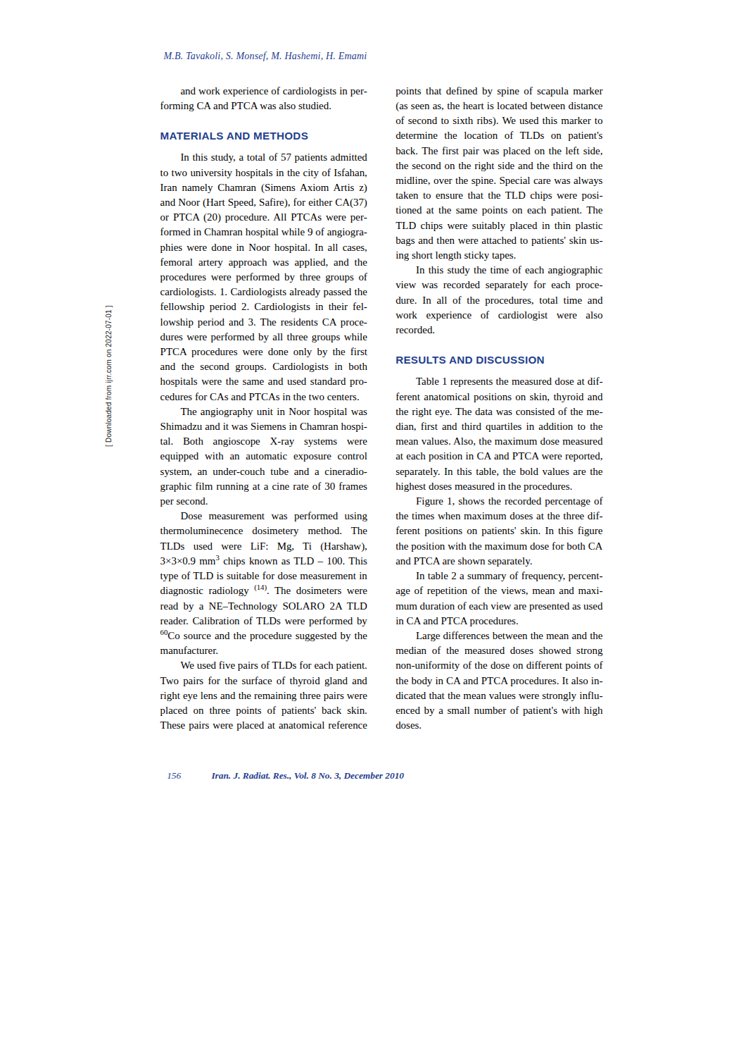[ Downloaded from ijrr.com on 2022-07-01 ]
M.B. Tavakoli, S. Monsef, M. Hashemi, H. Emami
and work experience of cardiologists in performing CA and PTCA was also studied.
MATERIALS AND METHODS
In this study, a total of 57 patients admitted to two university hospitals in the city of Isfahan, Iran namely Chamran (Simens Axiom Artis z) and Noor (Hart Speed, Safire), for either CA(37) or PTCA (20) procedure. All PTCAs were performed in Chamran hospital while 9 of angiographies were done in Noor hospital. In all cases, femoral artery approach was applied, and the procedures were performed by three groups of cardiologists. 1. Cardiologists already passed the fellowship period 2. Cardiologists in their fellowship period and 3. The residents CA procedures were performed by all three groups while PTCA procedures were done only by the first and the second groups. Cardiologists in both hospitals were the same and used standard procedures for CAs and PTCAs in the two centers.
The angiography unit in Noor hospital was Shimadzu and it was Siemens in Chamran hospital. Both angioscope X-ray systems were equipped with an automatic exposure control system, an under-couch tube and a cineradiographic film running at a cine rate of 30 frames per second.
Dose measurement was performed using thermoluminecence dosimetery method. The TLDs used were LiF: Mg, Ti (Harshaw), 3×3×0.9 mm3 chips known as TLD – 100. This type of TLD is suitable for dose measurement in diagnostic radiology (14). The dosimeters were read by a NE–Technology SOLARO 2A TLD reader. Calibration of TLDs were performed by 60Co source and the procedure suggested by the manufacturer.
We used five pairs of TLDs for each patient. Two pairs for the surface of thyroid gland and right eye lens and the remaining three pairs were placed on three points of patients' back skin. These pairs were placed at anatomical reference points that defined by spine of scapula marker (as seen as, the heart is located between distance of second to sixth ribs). We used this marker to determine the location of TLDs on patient's back. The first pair was placed on the left side, the second on the right side and the third on the midline, over the spine. Special care was always taken to ensure that the TLD chips were positioned at the same points on each patient. The TLD chips were suitably placed in thin plastic bags and then were attached to patients' skin using short length sticky tapes.
In this study the time of each angiographic view was recorded separately for each procedure. In all of the procedures, total time and work experience of cardiologist were also recorded.
RESULTS AND DISCUSSION
Table 1 represents the measured dose at different anatomical positions on skin, thyroid and the right eye. The data was consisted of the median, first and third quartiles in addition to the mean values. Also, the maximum dose measured at each position in CA and PTCA were reported, separately. In this table, the bold values are the highest doses measured in the procedures.
Figure 1, shows the recorded percentage of the times when maximum doses at the three different positions on patients' skin. In this figure the position with the maximum dose for both CA and PTCA are shown separately.
In table 2 a summary of frequency, percentage of repetition of the views, mean and maximum duration of each view are presented as used in CA and PTCA procedures.
Large differences between the mean and the median of the measured doses showed strong non-uniformity of the dose on different points of the body in CA and PTCA procedures. It also indicated that the mean values were strongly influenced by a small number of patient's with high doses.
156 Iran. J. Radiat. Res., Vol. 8 No. 3, December 2010